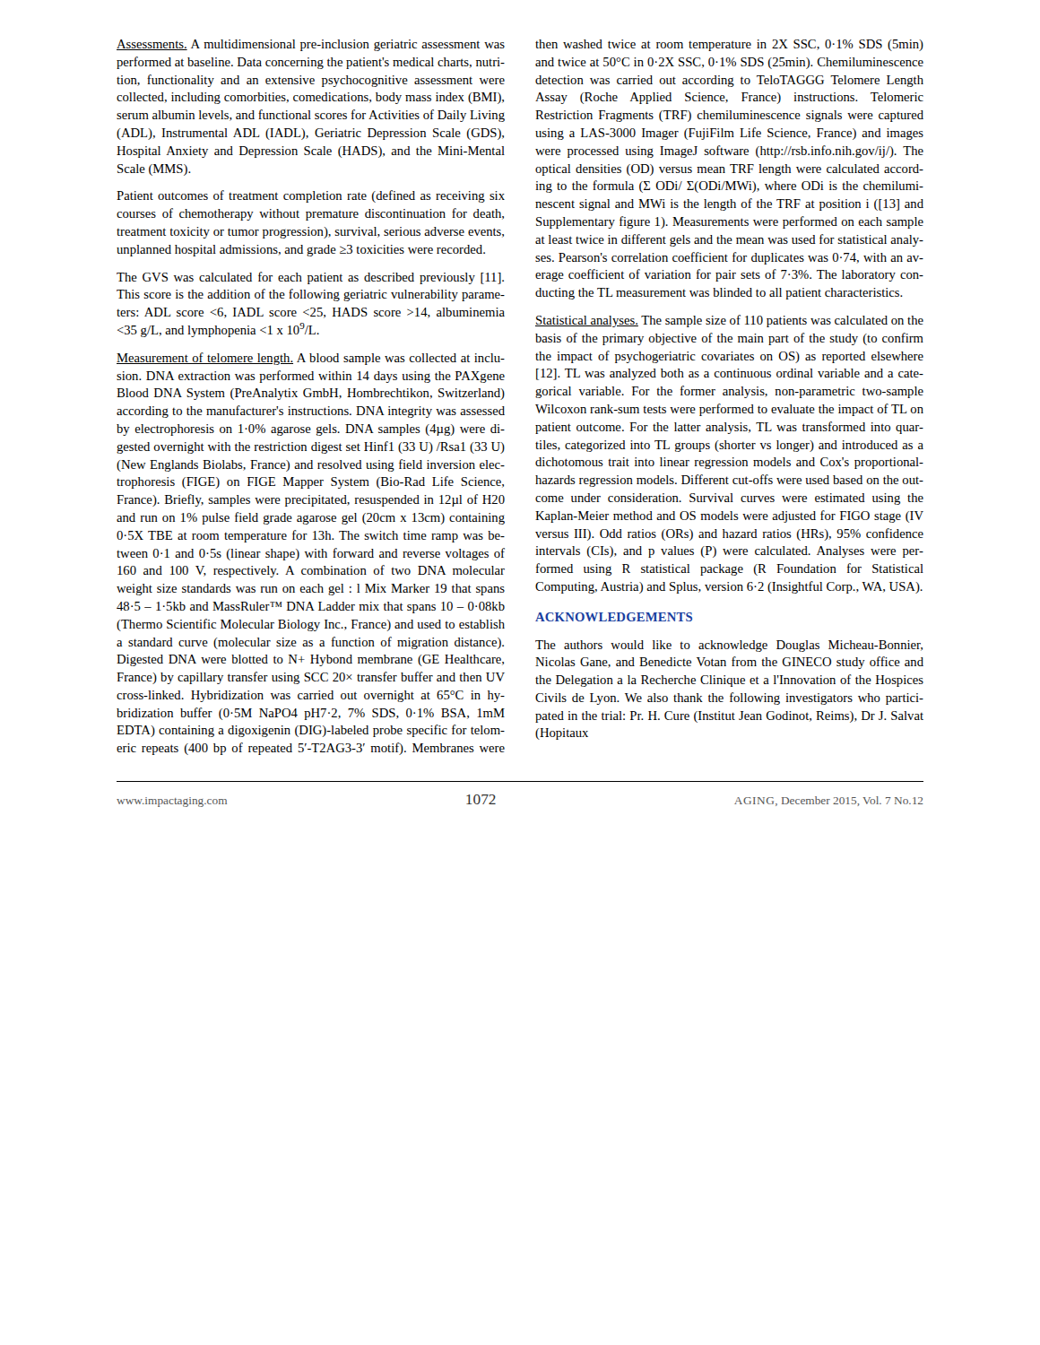Assessments. A multidimensional pre-inclusion geriatric assessment was performed at baseline. Data concerning the patient's medical charts, nutrition, functionality and an extensive psychocognitive assessment were collected, including comorbities, comedications, body mass index (BMI), serum albumin levels, and functional scores for Activities of Daily Living (ADL), Instrumental ADL (IADL), Geriatric Depression Scale (GDS), Hospital Anxiety and Depression Scale (HADS), and the Mini-Mental Scale (MMS).
Patient outcomes of treatment completion rate (defined as receiving six courses of chemotherapy without premature discontinuation for death, treatment toxicity or tumor progression), survival, serious adverse events, unplanned hospital admissions, and grade ≥3 toxicities were recorded.
The GVS was calculated for each patient as described previously [11]. This score is the addition of the following geriatric vulnerability parameters: ADL score <6, IADL score <25, HADS score >14, albuminemia <35 g/L, and lymphopenia <1 x 109/L.
Measurement of telomere length. A blood sample was collected at inclusion. DNA extraction was performed within 14 days using the PAXgene Blood DNA System (PreAnalytix GmbH, Hombrechtikon, Switzerland) according to the manufacturer's instructions. DNA integrity was assessed by electrophoresis on 1·0% agarose gels. DNA samples (4µg) were digested overnight with the restriction digest set Hinf1 (33 U) /Rsa1 (33 U) (New Englands Biolabs, France) and resolved using field inversion electrophoresis (FIGE) on FIGE Mapper System (Bio-Rad Life Science, France). Briefly, samples were precipitated, resuspended in 12µl of H20 and run on 1% pulse field grade agarose gel (20cm x 13cm) containing 0·5X TBE at room temperature for 13h. The switch time ramp was between 0·1 and 0·5s (linear shape) with forward and reverse voltages of 160 and 100 V, respectively. A combination of two DNA molecular weight size standards was run on each gel : l Mix Marker 19 that spans 48·5 – 1·5kb and MassRuler™ DNA Ladder mix that spans 10 – 0·08kb (Thermo Scientific Molecular Biology Inc., France) and used to establish a standard curve (molecular size as a function of migration distance). Digested DNA were blotted to N+ Hybond membrane (GE Healthcare, France) by capillary transfer using SCC 20× transfer buffer and then UV cross-linked. Hybridization was carried out overnight at 65°C in hybridization buffer (0·5M NaPO4 pH7·2, 7% SDS, 0·1% BSA, 1mM EDTA) containing a digoxigenin (DIG)-labeled probe specific for telomeric repeats (400 bp of repeated 5′-T2AG3-3′ motif). Membranes were then washed twice at room temperature in 2X SSC, 0·1% SDS (5min) and twice at 50°C in 0·2X SSC, 0·1% SDS (25min). Chemiluminescence detection was carried out according to TeloTAGGG Telomere Length Assay (Roche Applied Science, France) instructions. Telomeric Restriction Fragments (TRF) chemiluminescence signals were captured using a LAS-3000 Imager (FujiFilm Life Science, France) and images were processed using ImageJ software (http://rsb.info.nih.gov/ij/). The optical densities (OD) versus mean TRF length were calculated according to the formula (Σ ODi/ Σ(ODi/MWi), where ODi is the chemiluminescent signal and MWi is the length of the TRF at position i ([13] and Supplementary figure 1). Measurements were performed on each sample at least twice in different gels and the mean was used for statistical analyses. Pearson's correlation coefficient for duplicates was 0·74, with an average coefficient of variation for pair sets of 7·3%. The laboratory conducting the TL measurement was blinded to all patient characteristics.
Statistical analyses. The sample size of 110 patients was calculated on the basis of the primary objective of the main part of the study (to confirm the impact of psychogeriatric covariates on OS) as reported elsewhere [12]. TL was analyzed both as a continuous ordinal variable and a categorical variable. For the former analysis, non-parametric two-sample Wilcoxon rank-sum tests were performed to evaluate the impact of TL on patient outcome. For the latter analysis, TL was transformed into quartiles, categorized into TL groups (shorter vs longer) and introduced as a dichotomous trait into linear regression models and Cox's proportional-hazards regression models. Different cut-offs were used based on the outcome under consideration. Survival curves were estimated using the Kaplan-Meier method and OS models were adjusted for FIGO stage (IV versus III). Odd ratios (ORs) and hazard ratios (HRs), 95% confidence intervals (CIs), and p values (P) were calculated. Analyses were performed using R statistical package (R Foundation for Statistical Computing, Austria) and Splus, version 6·2 (Insightful Corp., WA, USA).
Acknowledgements
The authors would like to acknowledge Douglas Micheau-Bonnier, Nicolas Gane, and Benedicte Votan from the GINECO study office and the Delegation a la Recherche Clinique et a l'Innovation of the Hospices Civils de Lyon. We also thank the following investigators who participated in the trial: Pr. H. Cure (Institut Jean Godinot, Reims), Dr J. Salvat (Hopitaux
www.impactaging.com
1072
AGING, December 2015, Vol. 7 No.12